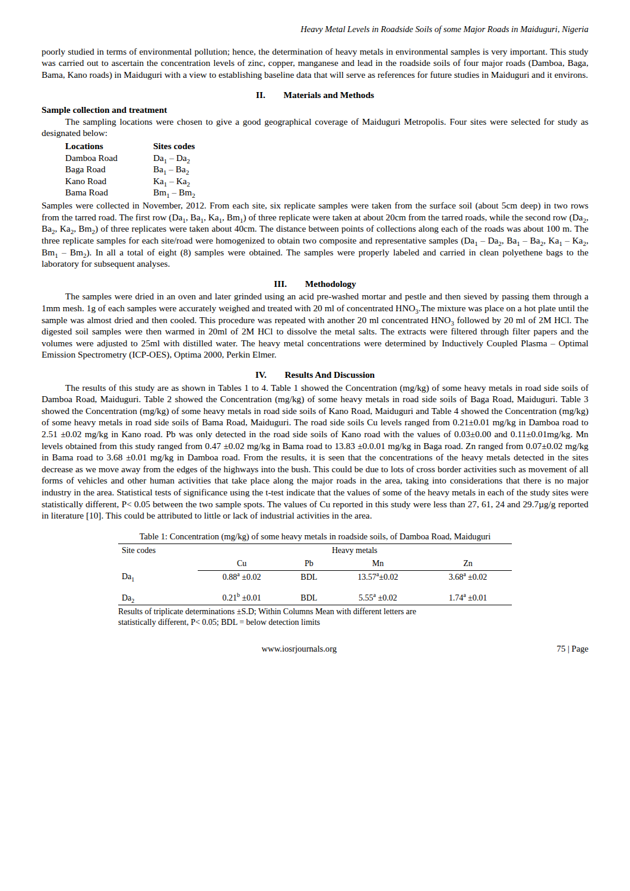Heavy Metal Levels in Roadside Soils of some Major Roads in Maiduguri, Nigeria
poorly studied in terms of environmental pollution; hence, the determination of heavy metals in environmental samples is very important. This study was carried out to ascertain the concentration levels of zinc, copper, manganese and lead in the roadside soils of four major roads (Damboa, Baga, Bama, Kano roads) in Maiduguri with a view to establishing baseline data that will serve as references for future studies in Maiduguri and it environs.
II. Materials and Methods
Sample collection and treatment
The sampling locations were chosen to give a good geographical coverage of Maiduguri Metropolis. Four sites were selected for study as designated below:
| Locations | Sites codes |
| Damboa Road | Da 1 – Da 2 |
| Baga Road | Ba 1 – Ba 2 |
| Kano Road | Ka 1 – Ka 2 |
| Bama Road | Bm 1 – Bm 2 |
Samples were collected in November, 2012. From each site, six replicate samples were taken from the surface soil (about 5cm deep) in two rows from the tarred road. The first row (Da1, Ba1, Ka1, Bm1) of three replicate were taken at about 20cm from the tarred roads, while the second row (Da2, Ba2, Ka2, Bm2) of three replicates were taken about 40cm. The distance between points of collections along each of the roads was about 100 m. The three replicate samples for each site/road were homogenized to obtain two composite and representative samples (Da1 – Da2, Ba1 – Ba2, Ka1 – Ka2, Bm1 – Bm2). In all a total of eight (8) samples were obtained. The samples were properly labeled and carried in clean polyethene bags to the laboratory for subsequent analyses.
III. Methodology
The samples were dried in an oven and later grinded using an acid pre-washed mortar and pestle and then sieved by passing them through a 1mm mesh. 1g of each samples were accurately weighed and treated with 20 ml of concentrated HNO3.The mixture was place on a hot plate until the sample was almost dried and then cooled. This procedure was repeated with another 20 ml concentrated HNO3 followed by 20 ml of 2M HCl. The digested soil samples were then warmed in 20ml of 2M HCl to dissolve the metal salts. The extracts were filtered through filter papers and the volumes were adjusted to 25ml with distilled water. The heavy metal concentrations were determined by Inductively Coupled Plasma – Optimal Emission Spectrometry (ICP-OES), Optima 2000, Perkin Elmer.
IV. Results And Discussion
The results of this study are as shown in Tables 1 to 4. Table 1 showed the Concentration (mg/kg) of some heavy metals in road side soils of Damboa Road, Maiduguri. Table 2 showed the Concentration (mg/kg) of some heavy metals in road side soils of Baga Road, Maiduguri. Table 3 showed the Concentration (mg/kg) of some heavy metals in road side soils of Kano Road, Maiduguri and Table 4 showed the Concentration (mg/kg) of some heavy metals in road side soils of Bama Road, Maiduguri. The road side soils Cu levels ranged from 0.21±0.01 mg/kg in Damboa road to 2.51 ±0.02 mg/kg in Kano road. Pb was only detected in the road side soils of Kano road with the values of 0.03±0.00 and 0.11±0.01mg/kg. Mn levels obtained from this study ranged from 0.47 ±0.02 mg/kg in Bama road to 13.83 ±0.0.01 mg/kg in Baga road. Zn ranged from 0.07±0.02 mg/kg in Bama road to 3.68 ±0.01 mg/kg in Damboa road. From the results, it is seen that the concentrations of the heavy metals detected in the sites decrease as we move away from the edges of the highways into the bush. This could be due to lots of cross border activities such as movement of all forms of vehicles and other human activities that take place along the major roads in the area, taking into considerations that there is no major industry in the area. Statistical tests of significance using the t-test indicate that the values of some of the heavy metals in each of the study sites were statistically different, P< 0.05 between the two sample spots. The values of Cu reported in this study were less than 27, 61, 24 and 29.7µg/g reported in literature [10]. This could be attributed to little or lack of industrial activities in the area.
Table 1: Concentration (mg/kg) of some heavy metals in roadside soils, of Damboa Road, Maiduguri
| Site codes | Heavy metals |
| | Cu | Pb | Mn | Zn |
| Da 1 | 0.88 a ±0.02 | BDL | 13.57 a ±0.02 | 3.68 a ±0.02 |
| Da 2 | 0.21 b ±0.01 | BDL | 5.55 a ±0.02 | 1.74 a ±0.01 |
Results of triplicate determinations ±S.D; Within Columns Mean with different letters are
statistically different, P< 0.05; BDL = below detection limits
www.iosrjournals.org
75 | Page